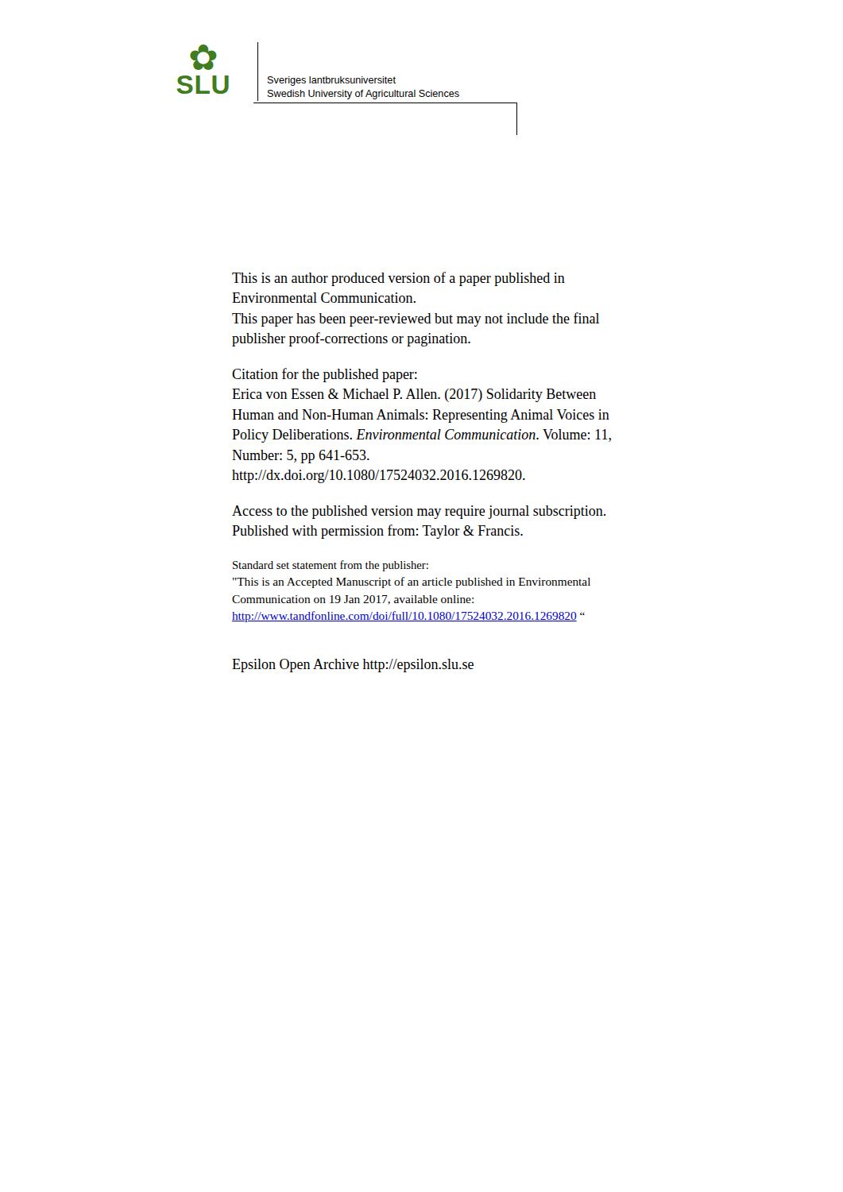✿ SLU
Sveriges lantbruksuniversitet Swedish University of Agricultural Sciences
This is an author produced version of a paper published in
Environmental Communication.
This paper has been peer-reviewed but may not include the final publisher proof-corrections or pagination.
Citation for the published paper:
Erica von Essen & Michael P. Allen. (2017) Solidarity Between Human and Non-Human Animals: Representing Animal Voices in Policy Deliberations. Environmental Communication. Volume: 11, Number: 5, pp 641-653. http://dx.doi.org/10.1080/17524032.2016.1269820.
Access to the published version may require journal subscription.
Published with permission from: Taylor & Francis.
Standard set statement from the publisher:
"This is an Accepted Manuscript of an article published in Environmental Communication on 19 Jan 2017, available online:
http://www.tandfonline.com/doi/full/10.1080/17524032.2016.1269820 “
Epsilon Open Archive http://epsilon.slu.se